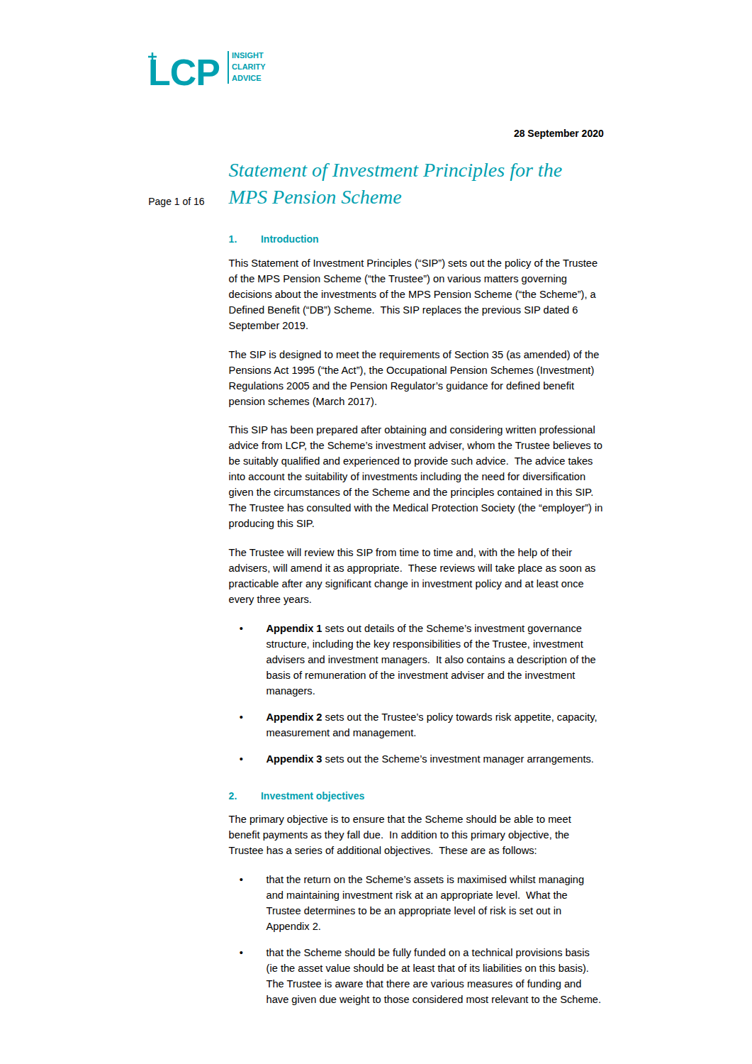LCP INSIGHT CLARITY ADVICE
28 September 2020
Page 1 of 16
Statement of Investment Principles for the MPS Pension Scheme
1. Introduction
This Statement of Investment Principles (“SIP”) sets out the policy of the Trustee of the MPS Pension Scheme (“the Trustee”) on various matters governing decisions about the investments of the MPS Pension Scheme (“the Scheme”), a Defined Benefit (“DB”) Scheme. This SIP replaces the previous SIP dated 6 September 2019.
The SIP is designed to meet the requirements of Section 35 (as amended) of the Pensions Act 1995 (“the Act”), the Occupational Pension Schemes (Investment) Regulations 2005 and the Pension Regulator’s guidance for defined benefit pension schemes (March 2017).
This SIP has been prepared after obtaining and considering written professional advice from LCP, the Scheme’s investment adviser, whom the Trustee believes to be suitably qualified and experienced to provide such advice. The advice takes into account the suitability of investments including the need for diversification given the circumstances of the Scheme and the principles contained in this SIP. The Trustee has consulted with the Medical Protection Society (the “employer”) in producing this SIP.
The Trustee will review this SIP from time to time and, with the help of their advisers, will amend it as appropriate. These reviews will take place as soon as practicable after any significant change in investment policy and at least once every three years.
Appendix 1 sets out details of the Scheme’s investment governance structure, including the key responsibilities of the Trustee, investment advisers and investment managers. It also contains a description of the basis of remuneration of the investment adviser and the investment managers.
Appendix 2 sets out the Trustee’s policy towards risk appetite, capacity, measurement and management.
Appendix 3 sets out the Scheme’s investment manager arrangements.
2. Investment objectives
The primary objective is to ensure that the Scheme should be able to meet benefit payments as they fall due. In addition to this primary objective, the Trustee has a series of additional objectives. These are as follows:
that the return on the Scheme’s assets is maximised whilst managing and maintaining investment risk at an appropriate level. What the Trustee determines to be an appropriate level of risk is set out in Appendix 2.
that the Scheme should be fully funded on a technical provisions basis (ie the asset value should be at least that of its liabilities on this basis). The Trustee is aware that there are various measures of funding and have given due weight to those considered most relevant to the Scheme.